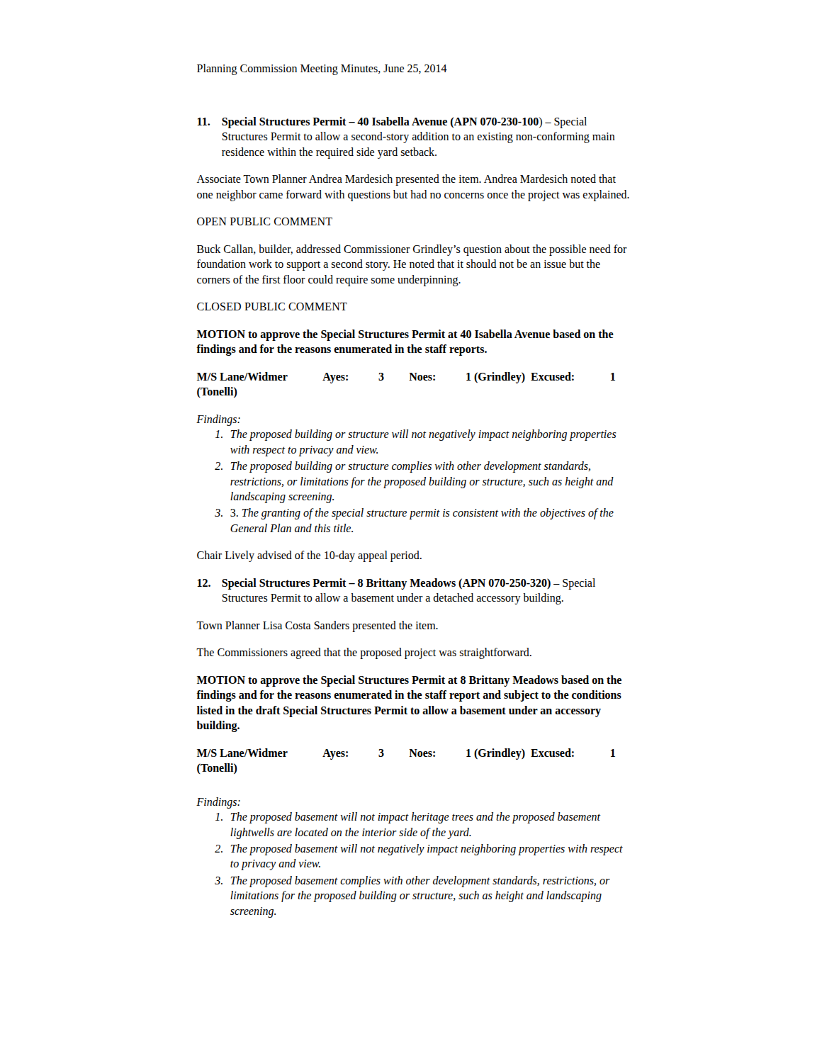Planning Commission Meeting Minutes, June 25, 2014
11.
Special Structures Permit – 40 Isabella Avenue (APN 070-230-100) – Special Structures Permit to allow a second-story addition to an existing non-conforming main residence within the required side yard setback.
Associate Town Planner Andrea Mardesich presented the item. Andrea Mardesich noted that one neighbor came forward with questions but had no concerns once the project was explained.
OPEN PUBLIC COMMENT
Buck Callan, builder, addressed Commissioner Grindley’s question about the possible need for foundation work to support a second story. He noted that it should not be an issue but the corners of the first floor could require some underpinning.
CLOSED PUBLIC COMMENT
MOTION to approve the Special Structures Permit at 40 Isabella Avenue based on the findings and for the reasons enumerated in the staff reports.
M/S Lane/Widmer Ayes: 3 Noes: 1 (Grindley) Excused: 1 (Tonelli)
Findings:
The proposed building or structure will not negatively impact neighboring properties with respect to privacy and view.
The proposed building or structure complies with other development standards, restrictions, or limitations for the proposed building or structure, such as height and landscaping screening.
3. The granting of the special structure permit is consistent with the objectives of the General Plan and this title.
Chair Lively advised of the 10-day appeal period.
12.
Special Structures Permit – 8 Brittany Meadows (APN 070-250-320) – Special Structures Permit to allow a basement under a detached accessory building.
Town Planner Lisa Costa Sanders presented the item.
The Commissioners agreed that the proposed project was straightforward.
MOTION to approve the Special Structures Permit at 8 Brittany Meadows based on the findings and for the reasons enumerated in the staff report and subject to the conditions listed in the draft Special Structures Permit to allow a basement under an accessory building.
M/S Lane/Widmer Ayes: 3 Noes: 1 (Grindley) Excused: 1 (Tonelli)
Findings:
The proposed basement will not impact heritage trees and the proposed basement lightwells are located on the interior side of the yard.
The proposed basement will not negatively impact neighboring properties with respect to privacy and view.
The proposed basement complies with other development standards, restrictions, or limitations for the proposed building or structure, such as height and landscaping screening.